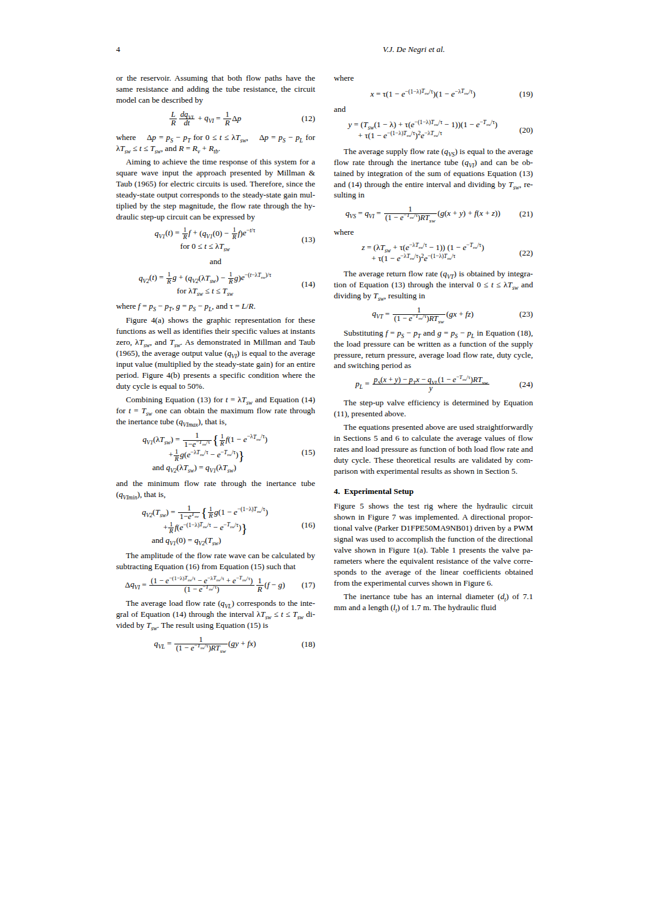4 V.J. De Negri et al.
or the reservoir. Assuming that both flow paths have the same resistance and adding the tube resistance, the circuit model can be described by
LR dqVI dt + qVI = 1 RΔp (12)
where Δp = pS − pT for 0 ≤ t ≤ λTsw, Δp = pS − pL for λTsw ≤ t ≤ Tsw, and R = Rv + Rtb.
Aiming to achieve the time response of this system for a square wave input the approach presented by Millman & Taub (1965) for electric circuits is used. Therefore, since the steady-state output corresponds to the steady-state gain multiplied by the step magnitude, the flow rate through the hydraulic step-up circuit can be expressed by
qV1(t) = 1 R f + (qV1(0) − 1 R f) e−t/τ for 0 ≤ t ≤ λTsw (13)
and
qV2(t) = 1 R g + (qV2(λTsw) − 1 R g) e−(t−λTsw)/τ for λTsw ≤ t ≤ Tsw (14)
where f = pS − pT, g = pS − pL, and τ = L/R.
Figure 4(a) shows the graphic representation for these functions as well as identifies their specific values at instants zero, λTsw, and Tsw. As demonstrated in Millman and Taub (1965), the average output value (qVI) is equal to the average input value (multiplied by the steady-state gain) for an entire period. Figure 4(b) presents a specific condition where the duty cycle is equal to 50%.
Combining Equation (13) for t = λTsw and Equation (14) for t = Tsw one can obtain the maximum flow rate through the inertance tube (qVImax), that is,
qV1(λTsw) = 11−e−Tsw/τ{1 R f(1 − e−λTsw/τ) +1 R g(e−λTsw/τ − e−Tsw/τ)} and qV2(λTsw) = qV1(λTsw) (15)
and the minimum flow rate through the inertance tube (qVImin), that is,
qV2(Tsw) = 11−eTsw{1 R g(1 − e−(1−λ)Tsw/τ) +1 R f(e−(1−λ)Tsw/τ − e−Tsw/τ)} and qV1(0) = qV2(Tsw) (16)
The amplitude of the flow rate wave can be calculated by subtracting Equation (16) from Equation (15) such that
ΔqVI = (1 − e−(1−λ)Tsw/τ − e−λTsw/τ + e−Tsw/τ)(1 − e−Tsw/τ) 1 R(f − g) (17)
The average load flow rate (qVL) corresponds to the integral of Equation (14) through the interval λTsw ≤ t ≤ Tsw divided by Tsw. The result using Equation (15) is
qVL = 1(1 − e−Tsw/τ)RTsw(gy + fx) (18)
where
x = τ(1 − e−(1−λ)Tsw/τ)(1 − e−λTsw/τ) (19)
and
y = (Tsw(1 − λ) + τ(e−(1−λ)Tsw/τ − 1))(1 − e−Tsw/τ) + τ(1 − e−(1−λ)Tsw/τ)2e−λTsw/τ (20)
The average supply flow rate (qVS) is equal to the average flow rate through the inertance tube (qVI) and can be obtained by integration of the sum of equations Equation (13) and (14) through the entire interval and dividing by Tsw, resulting in
qVS = qVI = 1(1 − e−Tsw/τ)RTsw(g(x + y) + f(x + z)) (21)
where
z = (λTsw + τ(e−λTsw/τ − 1)) (1 − e−Tsw/τ) + τ(1 − e−λTsw/τ)2e−(1−λ)Tsw/τ (22)
The average return flow rate (qVT) is obtained by integration of Equation (13) through the interval 0 ≤ t ≤ λTsw and dividing by Tsw, resulting in
qVT = 1(1 − e−Tsw/τ)RTsw(gx + fz) (23)
Substituting f = pS − pT and g = pS − pL in Equation (18), the load pressure can be written as a function of the supply pressure, return pressure, average load flow rate, duty cycle, and switching period as
pL = pS(x + y) − pT x − qVL(1 − e−Tsw/τ)RTsw y (24)
The step-up valve efficiency is determined by Equation (11), presented above.
The equations presented above are used straightforwardly in Sections 5 and 6 to calculate the average values of flow rates and load pressure as function of both load flow rate and duty cycle. These theoretical results are validated by comparison with experimental results as shown in Section 5.
4. Experimental Setup
Figure 5 shows the test rig where the hydraulic circuit shown in Figure 7 was implemented. A directional proportional valve (Parker D1FPE50MA9NB01) driven by a PWM signal was used to accomplish the function of the directional valve shown in Figure 1(a). Table 1 presents the valve parameters where the equivalent resistance of the valve corresponds to the average of the linear coefficients obtained from the experimental curves shown in Figure 6.
The inertance tube has an internal diameter (dt) of 7.1 mm and a length (lt) of 1.7 m. The hydraulic fluid